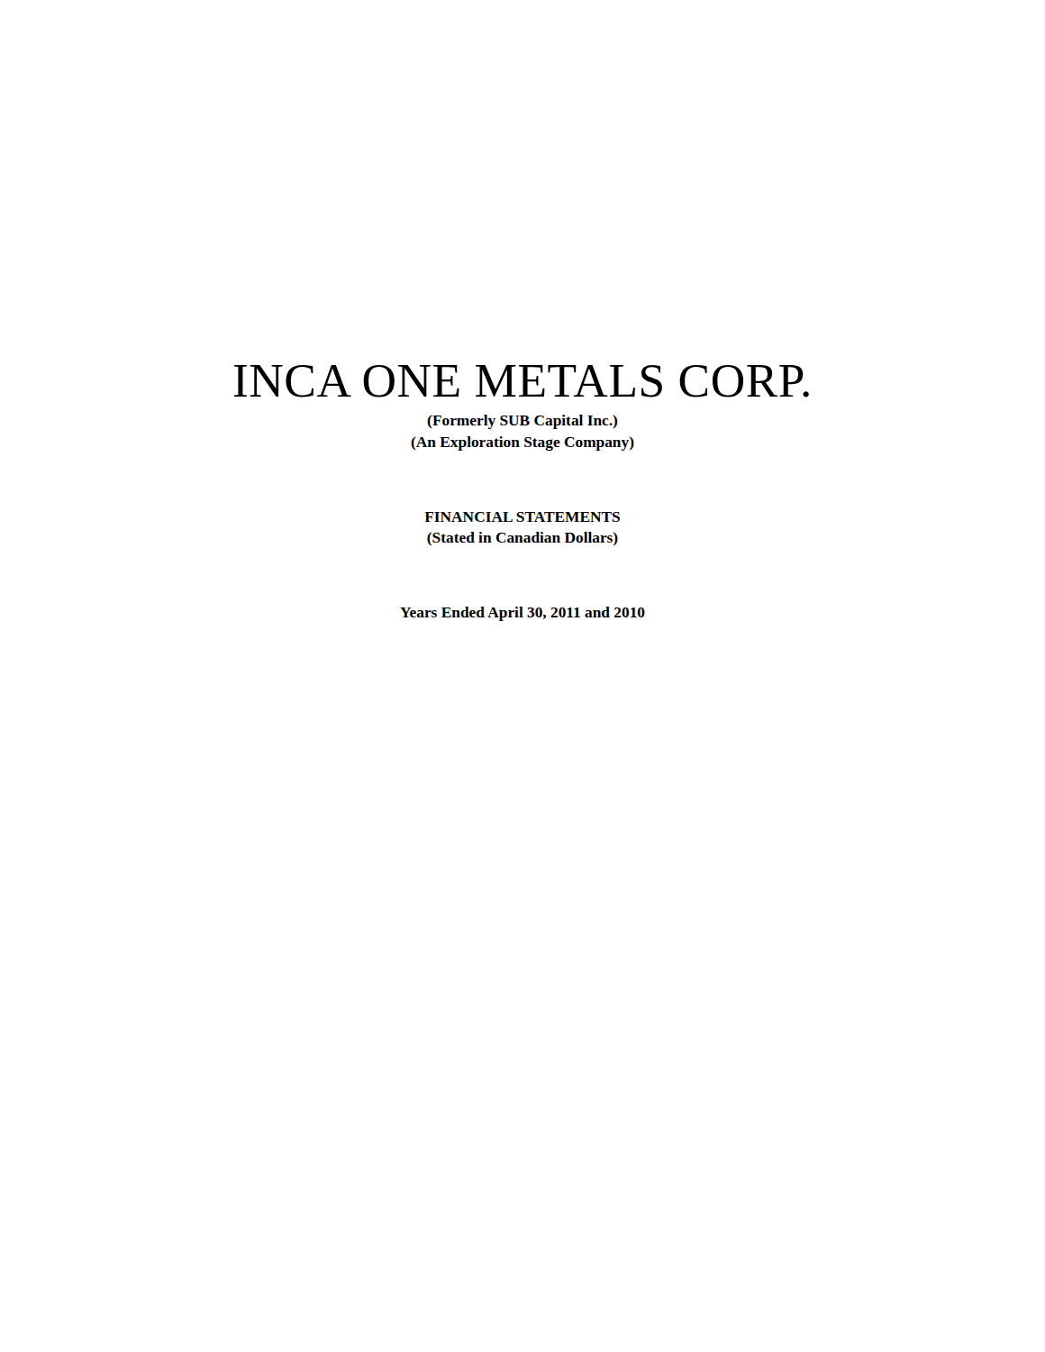INCA ONE METALS CORP.
(Formerly SUB Capital Inc.)
(An Exploration Stage Company)
FINANCIAL STATEMENTS
(Stated in Canadian Dollars)
Years Ended April 30, 2011 and 2010